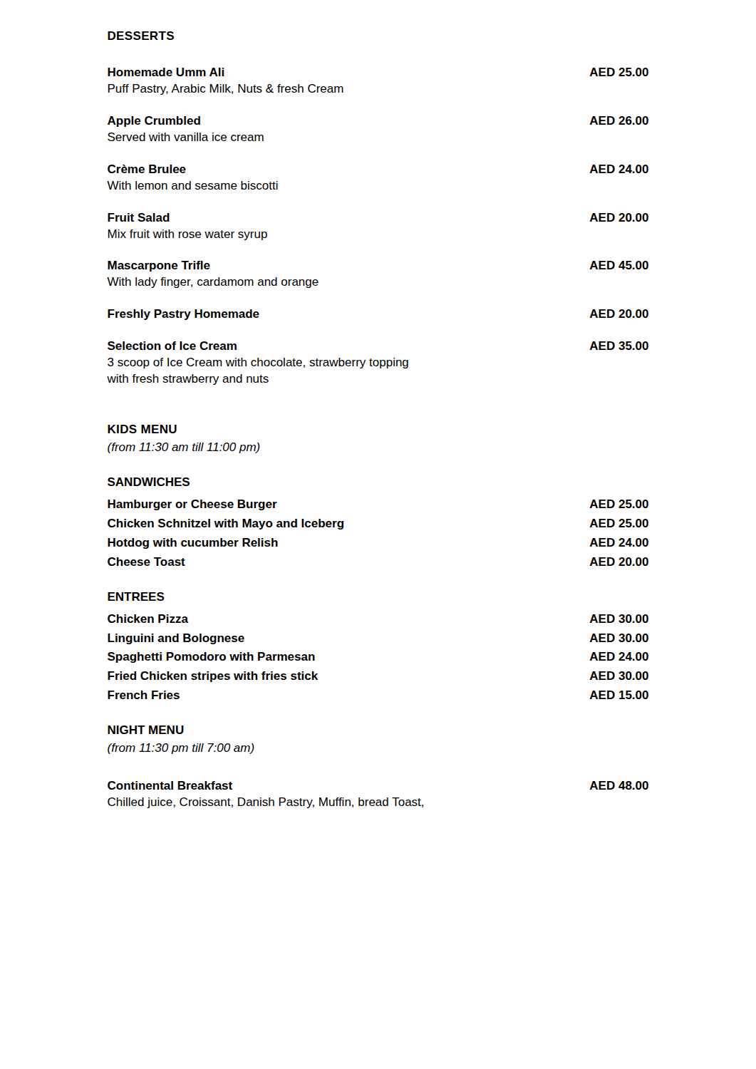DESSERTS
Homemade Umm Ali AED 25.00
Puff Pastry, Arabic Milk, Nuts & fresh Cream
Apple Crumbled AED 26.00
Served with vanilla ice cream
Crème Brulee AED 24.00
With lemon and sesame biscotti
Fruit Salad AED 20.00
Mix fruit with rose water syrup
Mascarpone Trifle AED 45.00
With lady finger, cardamom and orange
Freshly Pastry Homemade AED 20.00
Selection of Ice Cream AED 35.00
3 scoop of Ice Cream with chocolate, strawberry topping
with fresh strawberry and nuts
KIDS MENU
(from 11:30 am till 11:00 pm)
SANDWICHES
Hamburger or Cheese Burger AED 25.00
Chicken Schnitzel with Mayo and Iceberg AED 25.00
Hotdog with cucumber Relish AED 24.00
Cheese Toast AED 20.00
ENTREES
Chicken Pizza AED 30.00
Linguini and Bolognese AED 30.00
Spaghetti Pomodoro with Parmesan AED 24.00
Fried Chicken stripes with fries stick AED 30.00
French Fries AED 15.00
NIGHT MENU
(from 11:30 pm till 7:00 am)
Continental Breakfast AED 48.00
Chilled juice, Croissant, Danish Pastry, Muffin, bread Toast,